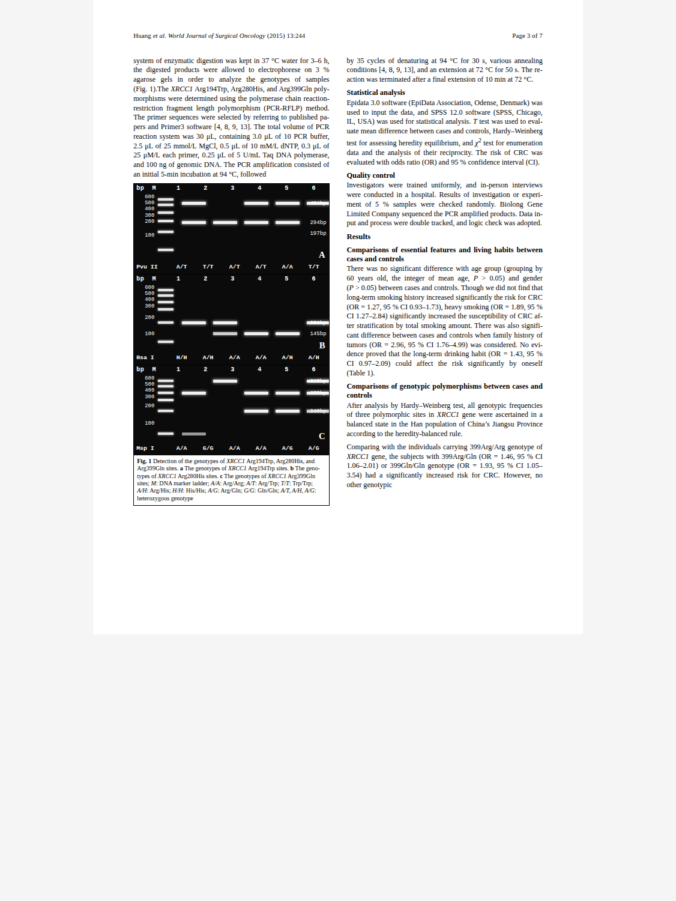Huang et al. World Journal of Surgical Oncology (2015) 13:244
Page 3 of 7
system of enzymatic digestion was kept in 37 °C water for 3–6 h, the digested products were allowed to electrophorese on 3 % agarose gels in order to analyze the genotypes of samples (Fig. 1).The XRCC1 Arg194Trp, Arg280His, and Arg399Gln polymorphisms were determined using the polymerase chain reaction-restriction fragment length polymorphism (PCR-RFLP) method. The primer sequences were selected by referring to published papers and Primer3 software [4, 8, 9, 13]. The total volume of PCR reaction system was 30 μL, containing 3.0 μL of 10 PCR buffer, 2.5 μL of 25 mmol/L MgCl, 0.5 μL of 10 mM/L dNTP, 0.3 μL of 25 μM/L each primer, 0.25 μL of 5 U/mL Taq DNA polymerase, and 100 ng of genomic DNA. The PCR amplification consisted of an initial 5-min incubation at 94 °C, followed
bp M 123456
600
500
400
300
200
100
491bp
294bp
197bp
Pvu II A/T T/T A/T A/T A/A T/T
A
bp M 123456
600
500
400
300
200
100
201bp
145bp
Rsa I H/H A/H A/A A/A A/H A/H
B
bp M 123456
600
500
400
300
200
100
615bp
375bp
240bp
Msp I A/A G/G A/A A/A A/G A/G
C
Fig. 1 Detection of the genotypes of XRCC1 Arg194Trp, Arg280His, and Arg399Gln sites. a The genotypes of XRCC1 Arg194Trp sites. b The genotypes of XRCC1 Arg280His sites. c The genotypes of XRCC1 Arg399Gln sites; M: DNA marker ladder; A/A: Arg/Arg; A/T: Arg/Trp; T/T: Trp/Trp; A/H: Arg/His; H/H: His/His; A/G: Arg/Gln; G/G: Gln/Gln; A/T, A/H, A/G: heterozygous genotype
by 35 cycles of denaturing at 94 °C for 30 s, various annealing conditions [4, 8, 9, 13], and an extension at 72 °C for 50 s. The reaction was terminated after a final extension of 10 min at 72 °C.
Statistical analysis
Epidata 3.0 software (EpiData Association, Odense, Denmark) was used to input the data, and SPSS 12.0 software (SPSS, Chicago, IL, USA) was used for statistical analysis. T test was used to evaluate mean difference between cases and controls, Hardy–Weinberg test for assessing heredity equilibrium, and χ2 test for enumeration data and the analysis of their reciprocity. The risk of CRC was evaluated with odds ratio (OR) and 95 % confidence interval (CI).
Quality control
Investigators were trained uniformly, and in-person interviews were conducted in a hospital. Results of investigation or experiment of 5 % samples were checked randomly. Biolong Gene Limited Company sequenced the PCR amplified products. Data input and process were double tracked, and logic check was adopted.
Results
Comparisons of essential features and living habits between cases and controls
There was no significant difference with age group (grouping by 60 years old, the integer of mean age, P > 0.05) and gender (P > 0.05) between cases and controls. Though we did not find that long-term smoking history increased significantly the risk for CRC (OR = 1.27, 95 % CI 0.93–1.73), heavy smoking (OR = 1.89, 95 % CI 1.27–2.84) significantly increased the susceptibility of CRC after stratification by total smoking amount. There was also significant difference between cases and controls when family history of tumors (OR = 2.96, 95 % CI 1.76–4.99) was considered. No evidence proved that the long-term drinking habit (OR = 1.43, 95 % CI 0.97–2.09) could affect the risk significantly by oneself (Table 1).
Comparisons of genotypic polymorphisms between cases and controls
After analysis by Hardy–Weinberg test, all genotypic frequencies of three polymorphic sites in XRCC1 gene were ascertained in a balanced state in the Han population of China’s Jiangsu Province according to the heredity-balanced rule.
Comparing with the individuals carrying 399Arg/Arg genotype of XRCC1 gene, the subjects with 399Arg/Gln (OR = 1.46, 95 % CI 1.06–2.01) or 399Gln/Gln genotype (OR = 1.93, 95 % CI 1.05–3.54) had a significantly increased risk for CRC. However, no other genotypic